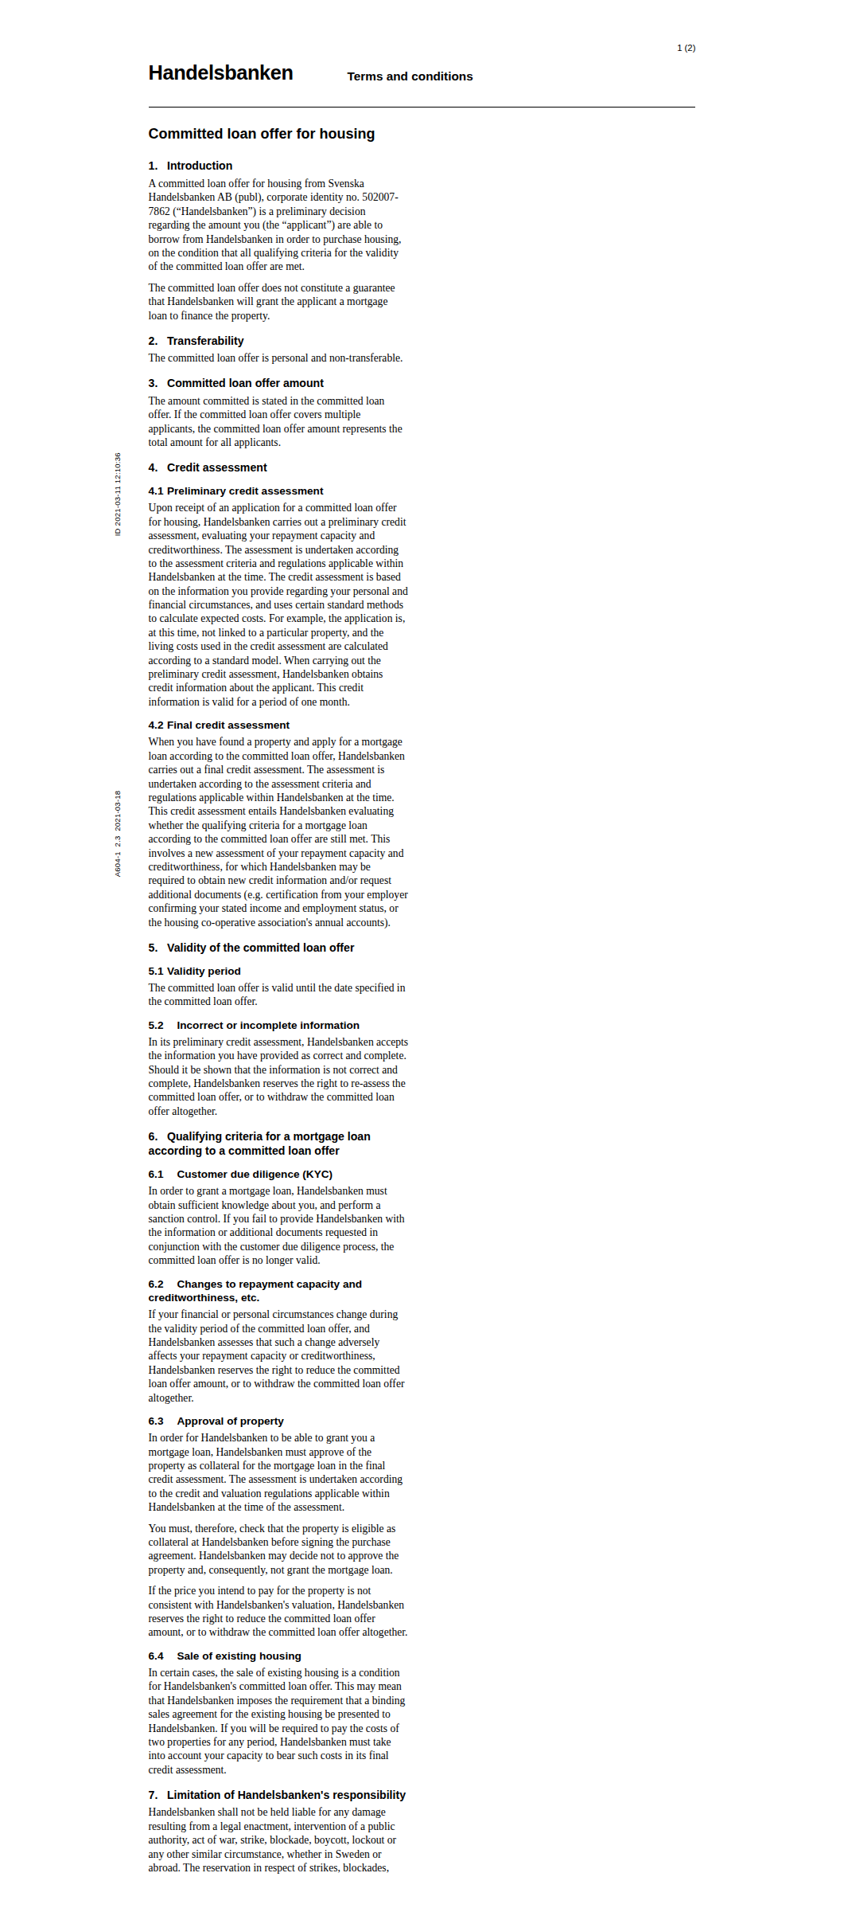1 (2)
Handelsbanken
Terms and conditions
Committed loan offer for housing
1. Introduction
A committed loan offer for housing from Svenska Handelsbanken AB (publ), corporate identity no. 502007-7862 (“Handelsbanken”) is a preliminary decision regarding the amount you (the “applicant”) are able to borrow from Handelsbanken in order to purchase housing, on the condition that all qualifying criteria for the validity of the committed loan offer are met.
The committed loan offer does not constitute a guarantee that Handelsbanken will grant the applicant a mortgage loan to finance the property.
2. Transferability
The committed loan offer is personal and non-transferable.
3. Committed loan offer amount
The amount committed is stated in the committed loan offer. If the committed loan offer covers multiple applicants, the committed loan offer amount represents the total amount for all applicants.
4. Credit assessment
4.1 Preliminary credit assessment
Upon receipt of an application for a committed loan offer for housing, Handelsbanken carries out a preliminary credit assessment, evaluating your repayment capacity and creditworthiness. The assessment is undertaken according to the assessment criteria and regulations applicable within Handelsbanken at the time. The credit assessment is based on the information you provide regarding your personal and financial circumstances, and uses certain standard methods to calculate expected costs. For example, the application is, at this time, not linked to a particular property, and the living costs used in the credit assessment are calculated according to a standard model. When carrying out the preliminary credit assessment, Handelsbanken obtains credit information about the applicant. This credit information is valid for a period of one month.
4.2 Final credit assessment
When you have found a property and apply for a mortgage loan according to the committed loan offer, Handelsbanken carries out a final credit assessment. The assessment is undertaken according to the assessment criteria and regulations applicable within Handelsbanken at the time. This credit assessment entails Handelsbanken evaluating whether the qualifying criteria for a mortgage loan according to the committed loan offer are still met. This involves a new assessment of your repayment capacity and creditworthiness, for which Handelsbanken may be required to obtain new credit information and/or request additional documents (e.g. certification from your employer confirming your stated income and employment status, or the housing co-operative association's annual accounts).
5. Validity of the committed loan offer
5.1 Validity period
The committed loan offer is valid until the date specified in the committed loan offer.
5.2 Incorrect or incomplete information
In its preliminary credit assessment, Handelsbanken accepts the information you have provided as correct and complete. Should it be shown that the information is not correct and complete, Handelsbanken reserves the right to re-assess the committed loan offer, or to withdraw the committed loan offer altogether.
6. Qualifying criteria for a mortgage loan according to a committed loan offer
6.1 Customer due diligence (KYC)
In order to grant a mortgage loan, Handelsbanken must obtain sufficient knowledge about you, and perform a sanction control. If you fail to provide Handelsbanken with the information or additional documents requested in conjunction with the customer due diligence process, the committed loan offer is no longer valid.
6.2 Changes to repayment capacity and creditworthiness, etc.
If your financial or personal circumstances change during the validity period of the committed loan offer, and Handelsbanken assesses that such a change adversely affects your repayment capacity or creditworthiness, Handelsbanken reserves the right to reduce the committed loan offer amount, or to withdraw the committed loan offer altogether.
6.3 Approval of property
In order for Handelsbanken to be able to grant you a mortgage loan, Handelsbanken must approve of the property as collateral for the mortgage loan in the final credit assessment. The assessment is undertaken according to the credit and valuation regulations applicable within Handelsbanken at the time of the assessment.
You must, therefore, check that the property is eligible as collateral at Handelsbanken before signing the purchase agreement. Handelsbanken may decide not to approve the property and, consequently, not grant the mortgage loan.
If the price you intend to pay for the property is not consistent with Handelsbanken's valuation, Handelsbanken reserves the right to reduce the committed loan offer amount, or to withdraw the committed loan offer altogether.
6.4 Sale of existing housing
In certain cases, the sale of existing housing is a condition for Handelsbanken's committed loan offer. This may mean that Handelsbanken imposes the requirement that a binding sales agreement for the existing housing be presented to Handelsbanken. If you will be required to pay the costs of two properties for any period, Handelsbanken must take into account your capacity to bear such costs in its final credit assessment.
7. Limitation of Handelsbanken's responsibility
Handelsbanken shall not be held liable for any damage resulting from a legal enactment, intervention of a public authority, act of war, strike, blockade, boycott, lockout or any other similar circumstance, whether in Sweden or abroad. The reservation in respect of strikes, blockades,
ID 2021-03-11 12:10:36
A604-1 2.3 2021-03-18